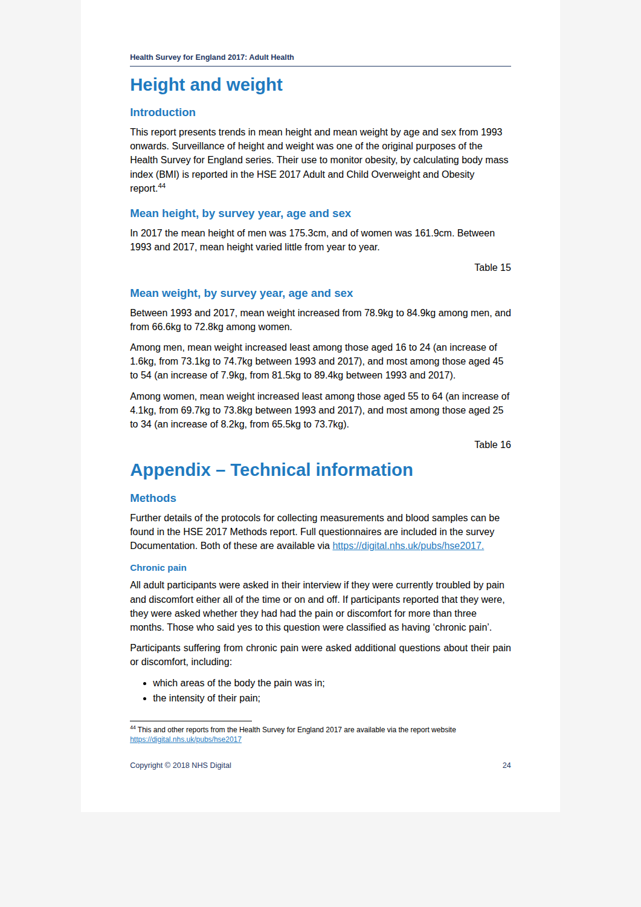Health Survey for England 2017: Adult Health
Height and weight
Introduction
This report presents trends in mean height and mean weight by age and sex from 1993 onwards. Surveillance of height and weight was one of the original purposes of the Health Survey for England series. Their use to monitor obesity, by calculating body mass index (BMI) is reported in the HSE 2017 Adult and Child Overweight and Obesity report.44
Mean height, by survey year, age and sex
In 2017 the mean height of men was 175.3cm, and of women was 161.9cm. Between 1993 and 2017, mean height varied little from year to year.
Table 15
Mean weight, by survey year, age and sex
Between 1993 and 2017, mean weight increased from 78.9kg to 84.9kg among men, and from 66.6kg to 72.8kg among women.
Among men, mean weight increased least among those aged 16 to 24 (an increase of 1.6kg, from 73.1kg to 74.7kg between 1993 and 2017), and most among those aged 45 to 54 (an increase of 7.9kg, from 81.5kg to 89.4kg between 1993 and 2017).
Among women, mean weight increased least among those aged 55 to 64 (an increase of 4.1kg, from 69.7kg to 73.8kg between 1993 and 2017), and most among those aged 25 to 34 (an increase of 8.2kg, from 65.5kg to 73.7kg).
Table 16
Appendix – Technical information
Methods
Further details of the protocols for collecting measurements and blood samples can be found in the HSE 2017 Methods report. Full questionnaires are included in the survey Documentation. Both of these are available via https://digital.nhs.uk/pubs/hse2017.
Chronic pain
All adult participants were asked in their interview if they were currently troubled by pain and discomfort either all of the time or on and off. If participants reported that they were, they were asked whether they had had the pain or discomfort for more than three months. Those who said yes to this question were classified as having ‘chronic pain’.
Participants suffering from chronic pain were asked additional questions about their pain or discomfort, including:
which areas of the body the pain was in;
the intensity of their pain;
44 This and other reports from the Health Survey for England 2017 are available via the report website https://digital.nhs.uk/pubs/hse2017
Copyright © 2018 NHS Digital 24